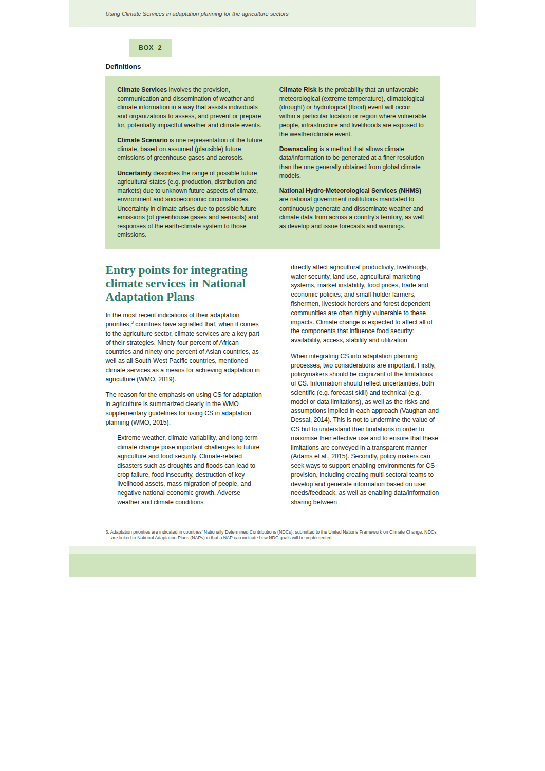Using Climate Services in adaptation planning for the agriculture sectors
BOX 2
Definitions
Climate Services involves the provision, communication and dissemination of weather and climate information in a way that assists individuals and organizations to assess, and prevent or prepare for, potentially impactful weather and climate events.
Climate Scenario is one representation of the future climate, based on assumed (plausible) future emissions of greenhouse gases and aerosols.
Uncertainty describes the range of possible future agricultural states (e.g. production, distribution and markets) due to unknown future aspects of climate, environment and socioeconomic circumstances. Uncertainty in climate arises due to possible future emissions (of greenhouse gases and aerosols) and responses of the earth-climate system to those emissions.
Climate Risk is the probability that an unfavorable meteorological (extreme temperature), climatological (drought) or hydrological (flood) event will occur within a particular location or region where vulnerable people, infrastructure and livelihoods are exposed to the weather/climate event.
Downscaling is a method that allows climate data/information to be generated at a finer resolution than the one generally obtained from global climate models.
National Hydro-Meteorological Services (NHMS) are national government institutions mandated to continuously generate and disseminate weather and climate data from across a country’s territory, as well as develop and issue forecasts and warnings.
Entry points for integrating climate services in National Adaptation Plans
In the most recent indications of their adaptation priorities,3 countries have signalled that, when it comes to the agriculture sector, climate services are a key part of their strategies. Ninety-four percent of African countries and ninety-one percent of Asian countries, as well as all South-West Pacific countries, mentioned climate services as a means for achieving adaptation in agriculture (WMO, 2019).
The reason for the emphasis on using CS for adaptation in agriculture is summarized clearly in the WMO supplementary guidelines for using CS in adaptation planning (WMO, 2015):
Extreme weather, climate variability, and long-term climate change pose important challenges to future agriculture and food security. Climate-related disasters such as droughts and floods can lead to crop failure, food insecurity, destruction of key livelihood assets, mass migration of people, and negative national economic growth. Adverse weather and climate conditions
3
directly affect agricultural productivity, livelihoods, water security, land use, agricultural marketing systems, market instability, food prices, trade and economic policies; and small-holder farmers, fishermen, livestock herders and forest dependent communities are often highly vulnerable to these impacts. Climate change is expected to affect all of the components that influence food security: availability, access, stability and utilization.
When integrating CS into adaptation planning processes, two considerations are important. Firstly, policymakers should be cognizant of the limitations of CS. Information should reflect uncertainties, both scientific (e.g. forecast skill) and technical (e.g. model or data limitations), as well as the risks and assumptions implied in each approach (Vaughan and Dessai, 2014). This is not to undermine the value of CS but to understand their limitations in order to maximise their effective use and to ensure that these limitations are conveyed in a transparent manner (Adams et al., 2015). Secondly, policy makers can seek ways to support enabling environments for CS provision, including creating multi-sectoral teams to develop and generate information based on user needs/feedback, as well as enabling data/information sharing between
3. Adaptation priorities are indicated in countries’ Nationally Determined Contributions (NDCs), submitted to the United Nations Framework on Climate Change. NDCs are linked to National Adaptation Plans (NAPs) in that a NAP can indicate how NDC goals will be implemented.